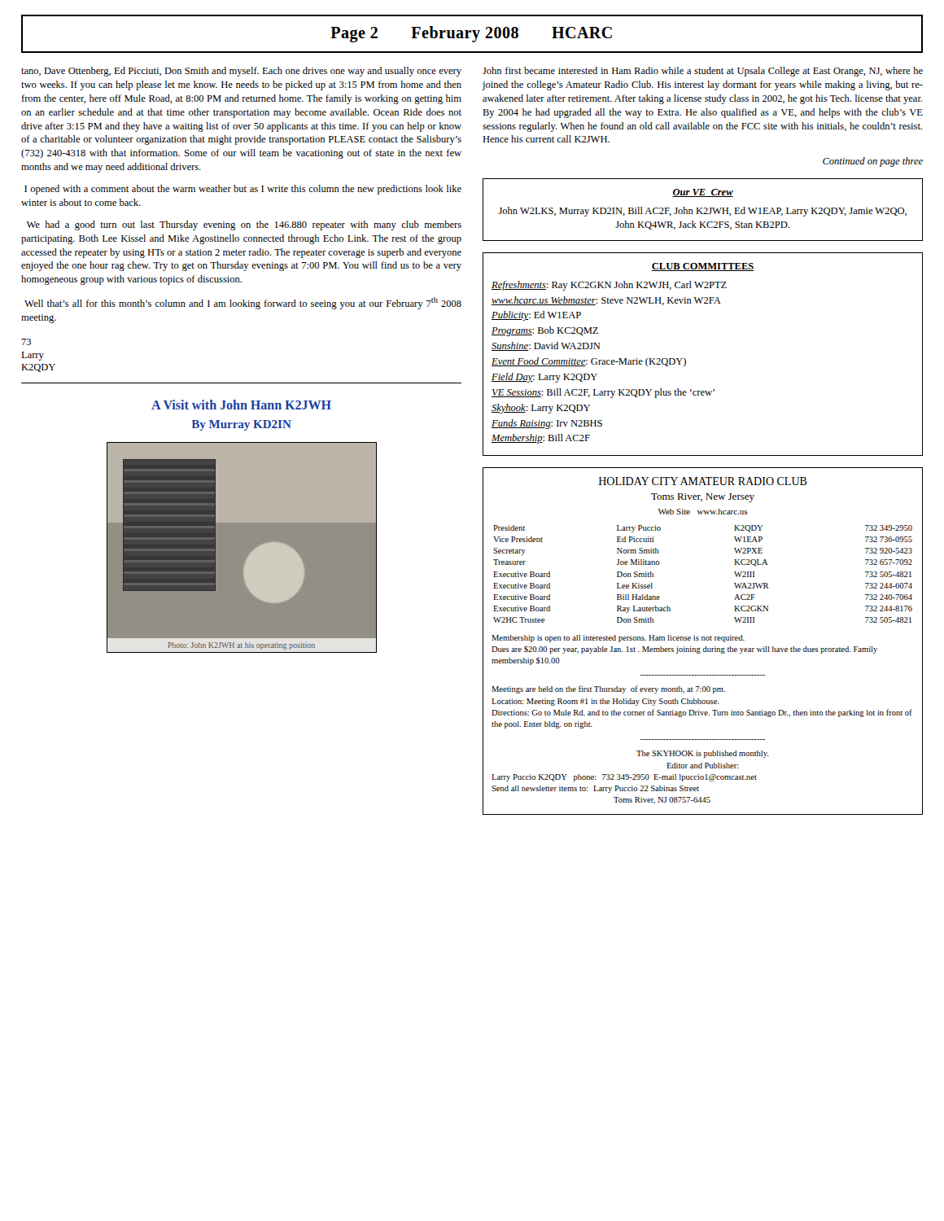Page 2 February 2008 HCARC
tano, Dave Ottenberg, Ed Picciuti, Don Smith and myself. Each one drives one way and usually once every two weeks. If you can help please let me know. He needs to be picked up at 3:15 PM from home and then from the center, here off Mule Road, at 8:00 PM and returned home. The family is working on getting him on an earlier schedule and at that time other transportation may become available. Ocean Ride does not drive after 3:15 PM and they have a waiting list of over 50 applicants at this time. If you can help or know of a charitable or volunteer organization that might provide transportation PLEASE contact the Salisbury’s (732) 240-4318 with that information. Some of our will team be vacationing out of state in the next few months and we may need additional drivers.
I opened with a comment about the warm weather but as I write this column the new predictions look like winter is about to come back.
We had a good turn out last Thursday evening on the 146.880 repeater with many club members participating. Both Lee Kissel and Mike Agostinello connected through Echo Link. The rest of the group accessed the repeater by using HTs or a station 2 meter radio. The repeater coverage is superb and everyone enjoyed the one hour rag chew. Try to get on Thursday evenings at 7:00 PM. You will find us to be a very homogeneous group with various topics of discussion.
Well that’s all for this month’s column and I am looking forward to seeing you at our February 7th 2008 meeting.
73
Larry
K2QDY
A Visit with John Hann K2JWH
By Murray KD2IN
Photo: John K2JWH at his operating position
John first became interested in Ham Radio while a student at Upsala College at East Orange, NJ, where he joined the college’s Amateur Radio Club. His interest lay dormant for years while making a living, but re-awakened later after retirement. After taking a license study class in 2002, he got his Tech. license that year. By 2004 he had upgraded all the way to Extra. He also qualified as a VE, and helps with the club’s VE sessions regularly. When he found an old call available on the FCC site with his initials, he couldn’t resist. Hence his current call K2JWH.
Continued on page three
Our VE Crew
John W2LKS, Murray KD2IN, Bill AC2F, John K2JWH, Ed W1EAP, Larry K2QDY, Jamie W2QO, John KQ4WR, Jack KC2FS, Stan KB2PD.
CLUB COMMITTEES
Refreshments: Ray KC2GKN John K2WJH, Carl W2PTZ
www.hcarc.us Webmaster: Steve N2WLH, Kevin W2FA
Publicity: Ed W1EAP
Programs: Bob KC2QMZ
Sunshine: David WA2DJN
Event Food Committee: Grace-Marie (K2QDY)
Field Day: Larry K2QDY
VE Sessions: Bill AC2F, Larry K2QDY plus the ‘crew’
Skyhook: Larry K2QDY
Funds Raising: Irv N2BHS
Membership: Bill AC2F
HOLIDAY CITY AMATEUR RADIO CLUB
Toms River, New Jersey
Web Site www.hcarc.us
| President | Larry Puccio | K2QDY | 732 349-2950 |
| Vice President | Ed Piccuiti | W1EAP | 732 736-0955 |
| Secretary | Norm Smith | W2PXE | 732 920-5423 |
| Treasurer | Joe Militano | KC2QLA | 732 657-7092 |
| Executive Board | Don Smith | W2III | 732 505-4821 |
| Executive Board | Lee Kissel | WA2JWR | 732 244-6074 |
| Executive Board | Bill Haldane | AC2F | 732 240-7064 |
| Executive Board | Ray Lauterbach | KC2GKN | 732 244-8176 |
| W2HC Trustee | Don Smith | W2III | 732 505-4821 |
Membership is open to all interested persons. Ham license is not required.
Dues are $20.00 per year, payable Jan. 1st . Members joining during the year will have the dues prorated. Family membership $10.00
--------------------------------------------
Meetings are held on the first Thursday of every month, at 7:00 pm.
Location: Meeting Room #1 in the Holiday City South Clubhouse.
Directions: Go to Mule Rd. and to the corner of Santiago Drive. Turn into Santiago Dr., then into the parking lot in front of the pool. Enter bldg. on right.
--------------------------------------------
The SKYHOOK is published monthly.
Editor and Publisher:
Larry Puccio K2QDY phone:
732 349-2950 E-mail lpuccio1@comcast.net
Send all newsletter items to:
Larry Puccio 22 Sabinas Street
Toms River, NJ 08757-6445